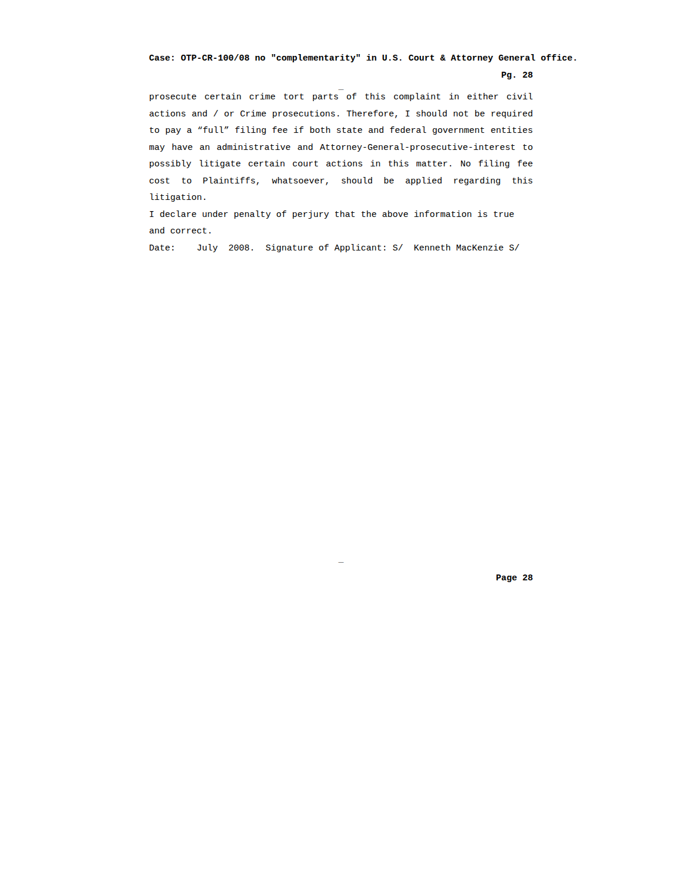Case: OTP-CR-100/08 no "complementarity" in U.S. Court & Attorney General office.Pg. 28
_
prosecute certain crime tort parts of this complaint in either civil actions and / or Crime prosecutions. Therefore, I should not be required to pay a “full” filing fee if both state and federal government entities may have an administrative and Attorney-General-prosecutive-interest to possibly litigate certain court actions in this matter. No filing fee cost to Plaintiffs, whatsoever, should be applied regarding this litigation.
I declare under penalty of perjury that the above information is true and correct.
Date: July 2008. Signature of Applicant: S/ Kenneth MacKenzie S/
_
Page 28